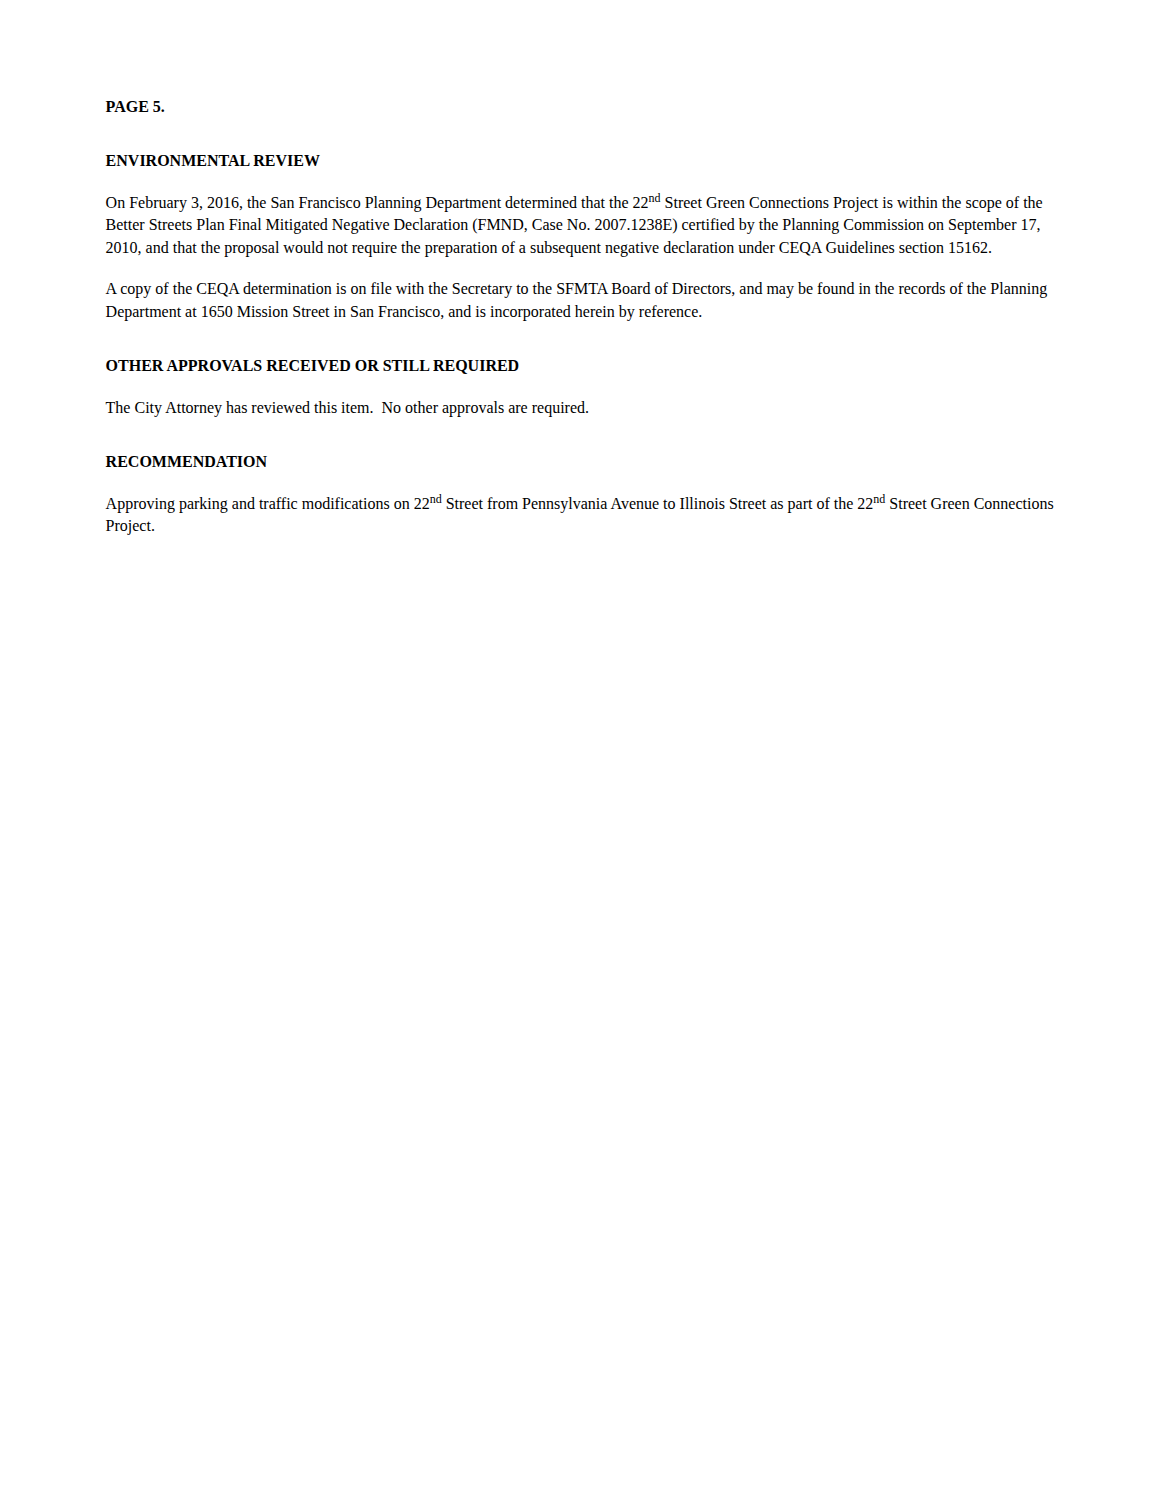PAGE 5.
ENVIRONMENTAL REVIEW
On February 3, 2016, the San Francisco Planning Department determined that the 22nd Street Green Connections Project is within the scope of the Better Streets Plan Final Mitigated Negative Declaration (FMND, Case No. 2007.1238E) certified by the Planning Commission on September 17, 2010, and that the proposal would not require the preparation of a subsequent negative declaration under CEQA Guidelines section 15162.
A copy of the CEQA determination is on file with the Secretary to the SFMTA Board of Directors, and may be found in the records of the Planning Department at 1650 Mission Street in San Francisco, and is incorporated herein by reference.
OTHER APPROVALS RECEIVED OR STILL REQUIRED
The City Attorney has reviewed this item. No other approvals are required.
RECOMMENDATION
Approving parking and traffic modifications on 22nd Street from Pennsylvania Avenue to Illinois Street as part of the 22nd Street Green Connections Project.